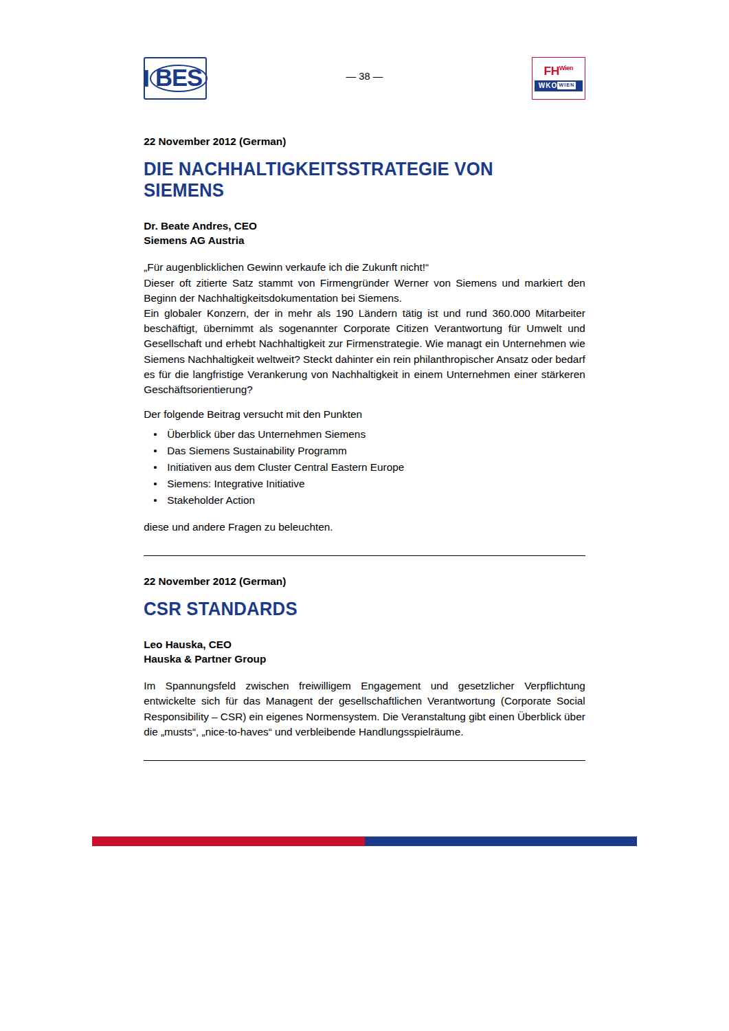IBES
— 38 —
FHWien
WKO WIEN
22 November 2012 (German)
DIE NACHHALTIGKEITSSTRATEGIE VON SIEMENS
Dr. Beate Andres, CEO
Siemens AG Austria
„Für augenblicklichen Gewinn verkaufe ich die Zukunft nicht!“
Dieser oft zitierte Satz stammt von Firmengründer Werner von Siemens und markiert den Beginn der Nachhaltigkeitsdokumentation bei Siemens.
Ein globaler Konzern, der in mehr als 190 Ländern tätig ist und rund 360.000 Mitarbeiter beschäftigt, übernimmt als sogenannter Corporate Citizen Verantwortung für Umwelt und Gesellschaft und erhebt Nachhaltigkeit zur Firmenstrategie. Wie managt ein Unternehmen wie Siemens Nachhaltigkeit weltweit? Steckt dahinter ein rein philanthropischer Ansatz oder bedarf es für die langfristige Verankerung von Nachhaltigkeit in einem Unternehmen einer stärkeren Geschäftsorientierung?
Der folgende Beitrag versucht mit den Punkten
Überblick über das Unternehmen Siemens
Das Siemens Sustainability Programm
Initiativen aus dem Cluster Central Eastern Europe
Siemens: Integrative Initiative
Stakeholder Action
diese und andere Fragen zu beleuchten.
22 November 2012 (German)
CSR STANDARDS
Leo Hauska, CEO
Hauska & Partner Group
Im Spannungsfeld zwischen freiwilligem Engagement und gesetzlicher Verpflichtung entwickelte sich für das Managent der gesellschaftlichen Verantwortung (Corporate Social Responsibility – CSR) ein eigenes Normensystem. Die Veranstaltung gibt einen Überblick über die „musts“, „nice-to-haves“ und verbleibende Handlungsspielräume.